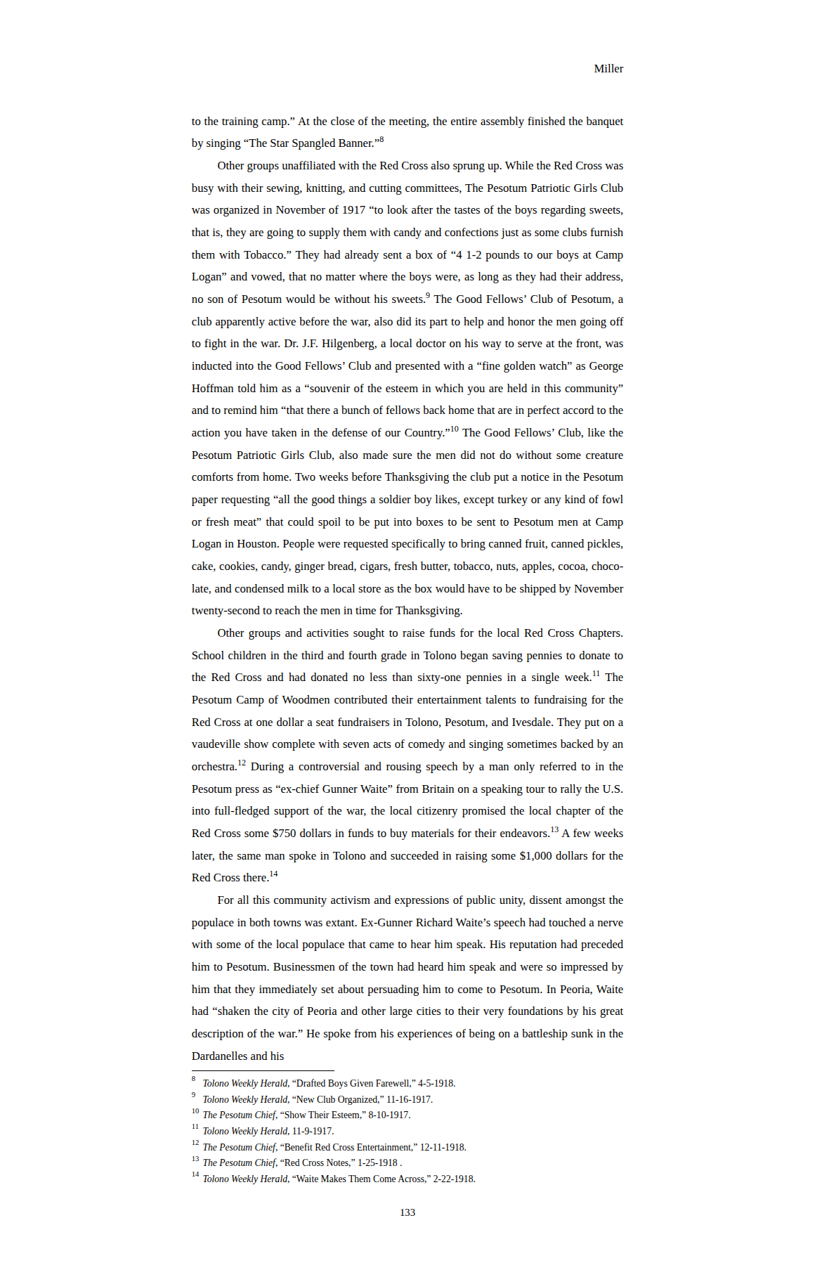Miller
to the training camp.” At the close of the meeting, the entire assembly finished the banquet by singing “The Star Spangled Banner.”8
Other groups unaffiliated with the Red Cross also sprung up. While the Red Cross was busy with their sewing, knitting, and cutting committees, The Pesotum Patriotic Girls Club was organized in November of 1917 “to look after the tastes of the boys regarding sweets, that is, they are going to supply them with candy and confections just as some clubs furnish them with Tobacco.” They had already sent a box of “4 1-2 pounds to our boys at Camp Logan” and vowed, that no matter where the boys were, as long as they had their address, no son of Pesotum would be without his sweets.9 The Good Fellows’ Club of Pesotum, a club apparently active before the war, also did its part to help and honor the men going off to fight in the war. Dr. J.F. Hilgenberg, a local doctor on his way to serve at the front, was inducted into the Good Fellows’ Club and presented with a “fine golden watch” as George Hoffman told him as a “souvenir of the esteem in which you are held in this community” and to remind him “that there a bunch of fellows back home that are in perfect accord to the action you have taken in the defense of our Country.”10 The Good Fellows’ Club, like the Pesotum Patriotic Girls Club, also made sure the men did not do without some creature comforts from home. Two weeks before Thanksgiving the club put a notice in the Pesotum paper requesting “all the good things a soldier boy likes, except turkey or any kind of fowl or fresh meat” that could spoil to be put into boxes to be sent to Pesotum men at Camp Logan in Houston. People were requested specifically to bring canned fruit, canned pickles, cake, cookies, candy, ginger bread, cigars, fresh butter, tobacco, nuts, apples, cocoa, chocolate, and condensed milk to a local store as the box would have to be shipped by November twenty-second to reach the men in time for Thanksgiving.
Other groups and activities sought to raise funds for the local Red Cross Chapters. School children in the third and fourth grade in Tolono began saving pennies to donate to the Red Cross and had donated no less than sixty-one pennies in a single week.11 The Pesotum Camp of Woodmen contributed their entertainment talents to fundraising for the Red Cross at one dollar a seat fundraisers in Tolono, Pesotum, and Ivesdale. They put on a vaudeville show complete with seven acts of comedy and singing sometimes backed by an orchestra.12 During a controversial and rousing speech by a man only referred to in the Pesotum press as “ex-chief Gunner Waite” from Britain on a speaking tour to rally the U.S. into full-fledged support of the war, the local citizenry promised the local chapter of the Red Cross some $750 dollars in funds to buy materials for their endeavors.13 A few weeks later, the same man spoke in Tolono and succeeded in raising some $1,000 dollars for the Red Cross there.14
For all this community activism and expressions of public unity, dissent amongst the populace in both towns was extant. Ex-Gunner Richard Waite’s speech had touched a nerve with some of the local populace that came to hear him speak. His reputation had preceded him to Pesotum. Businessmen of the town had heard him speak and were so impressed by him that they immediately set about persuading him to come to Pesotum. In Peoria, Waite had “shaken the city of Peoria and other large cities to their very foundations by his great description of the war.” He spoke from his experiences of being on a battleship sunk in the Dardanelles and his
Tolono Weekly Herald, “Drafted Boys Given Farewell,” 4-5-1918.
Tolono Weekly Herald, “New Club Organized,” 11-16-1917.
The Pesotum Chief, “Show Their Esteem,” 8-10-1917.
Tolono Weekly Herald, 11-9-1917.
The Pesotum Chief, “Benefit Red Cross Entertainment,” 12-11-1918.
The Pesotum Chief, “Red Cross Notes,” 1-25-1918 .
Tolono Weekly Herald, “Waite Makes Them Come Across,” 2-22-1918.
133